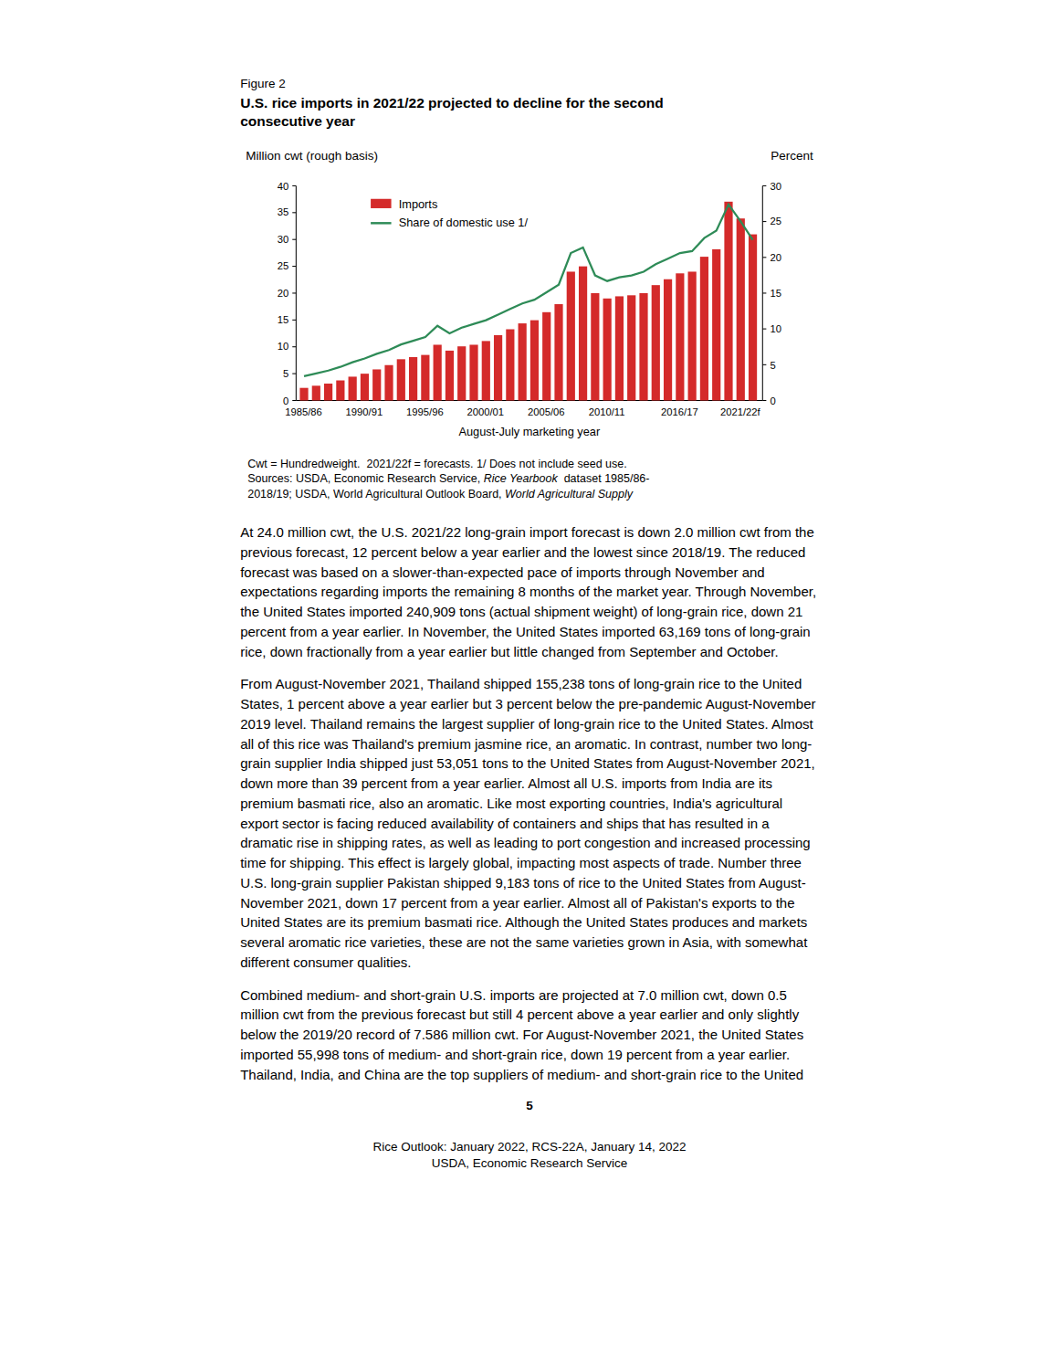Figure 2
U.S. rice imports in 2021/22 projected to decline for the second
consecutive year
Million cwt (rough basis) Percent
0 5 10 15 20 25 30 35 40 0 5 10 15 20 25 30 Imports Share of domestic use 1/ 1985/86 1990/91 1995/96 2000/01 2005/06 2010/11 2016/17 2021/22f August-July marketing year
Cwt = Hundredweight. 2021/22f = forecasts. 1/ Does not include seed use.
Sources: USDA, Economic Research Service, Rice Yearbook dataset 1985/86-
2018/19; USDA, World Agricultural Outlook Board, World Agricultural Supply
At 24.0 million cwt, the U.S. 2021/22 long-grain import forecast is down 2.0 million cwt from the previous forecast, 12 percent below a year earlier and the lowest since 2018/19. The reduced forecast was based on a slower-than-expected pace of imports through November and expectations regarding imports the remaining 8 months of the market year. Through November, the United States imported 240,909 tons (actual shipment weight) of long-grain rice, down 21 percent from a year earlier. In November, the United States imported 63,169 tons of long-grain rice, down fractionally from a year earlier but little changed from September and October.
From August-November 2021, Thailand shipped 155,238 tons of long-grain rice to the United States, 1 percent above a year earlier but 3 percent below the pre-pandemic August-November 2019 level. Thailand remains the largest supplier of long-grain rice to the United States. Almost all of this rice was Thailand's premium jasmine rice, an aromatic. In contrast, number two long-grain supplier India shipped just 53,051 tons to the United States from August-November 2021, down more than 39 percent from a year earlier. Almost all U.S. imports from India are its premium basmati rice, also an aromatic. Like most exporting countries, India's agricultural export sector is facing reduced availability of containers and ships that has resulted in a dramatic rise in shipping rates, as well as leading to port congestion and increased processing time for shipping. This effect is largely global, impacting most aspects of trade. Number three U.S. long-grain supplier Pakistan shipped 9,183 tons of rice to the United States from August-November 2021, down 17 percent from a year earlier. Almost all of Pakistan's exports to the United States are its premium basmati rice. Although the United States produces and markets several aromatic rice varieties, these are not the same varieties grown in Asia, with somewhat different consumer qualities.
Combined medium- and short-grain U.S. imports are projected at 7.0 million cwt, down 0.5 million cwt from the previous forecast but still 4 percent above a year earlier and only slightly below the 2019/20 record of 7.586 million cwt. For August-November 2021, the United States imported 55,998 tons of medium- and short-grain rice, down 19 percent from a year earlier. Thailand, India, and China are the top suppliers of medium- and short-grain rice to the United
5
Rice Outlook: January 2022, RCS-22A, January 14, 2022
USDA, Economic Research Service